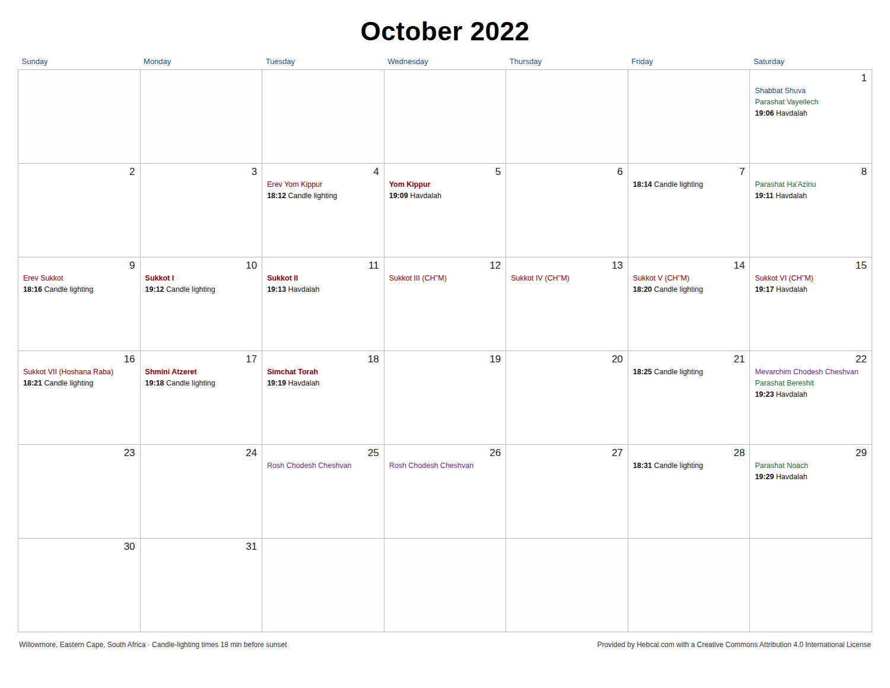October 2022
| Sunday | Monday | Tuesday | Wednesday | Thursday | Friday | Saturday |
| --- | --- | --- | --- | --- | --- | --- |
| | | | | | | 1 Shabbat Shuva Parashat Vayeilech 19:06 Havdalah |
| 2 | 3 | 4 Erev Yom Kippur 18:12 Candle lighting | 5 Yom Kippur 19:09 Havdalah | 6 | 7 18:14 Candle lighting | 8 Parashat Ha'Azinu 19:11 Havdalah |
| 9 Erev Sukkot 18:16 Candle lighting | 10 Sukkot I 19:12 Candle lighting | 11 Sukkot II 19:13 Havdalah | 12 Sukkot III (CH''M) | 13 Sukkot IV (CH''M) | 14 Sukkot V (CH''M) 18:20 Candle lighting | 15 Sukkot VI (CH''M) 19:17 Havdalah |
| 16 Sukkot VII (Hoshana Raba) 18:21 Candle lighting | 17 Shmini Atzeret 19:18 Candle lighting | 18 Simchat Torah 19:19 Havdalah | 19 | 20 | 21 18:25 Candle lighting | 22 Mevarchim Chodesh Cheshvan Parashat Bereshit 19:23 Havdalah |
| 23 | 24 | 25 Rosh Chodesh Cheshvan | 26 Rosh Chodesh Cheshvan | 27 | 28 18:31 Candle lighting | 29 Parashat Noach 19:29 Havdalah |
| 30 | 31 | | | | | |
Willowmore, Eastern Cape, South Africa · Candle-lighting times 18 min before sunset
Provided by Hebcal.com with a Creative Commons Attribution 4.0 International License